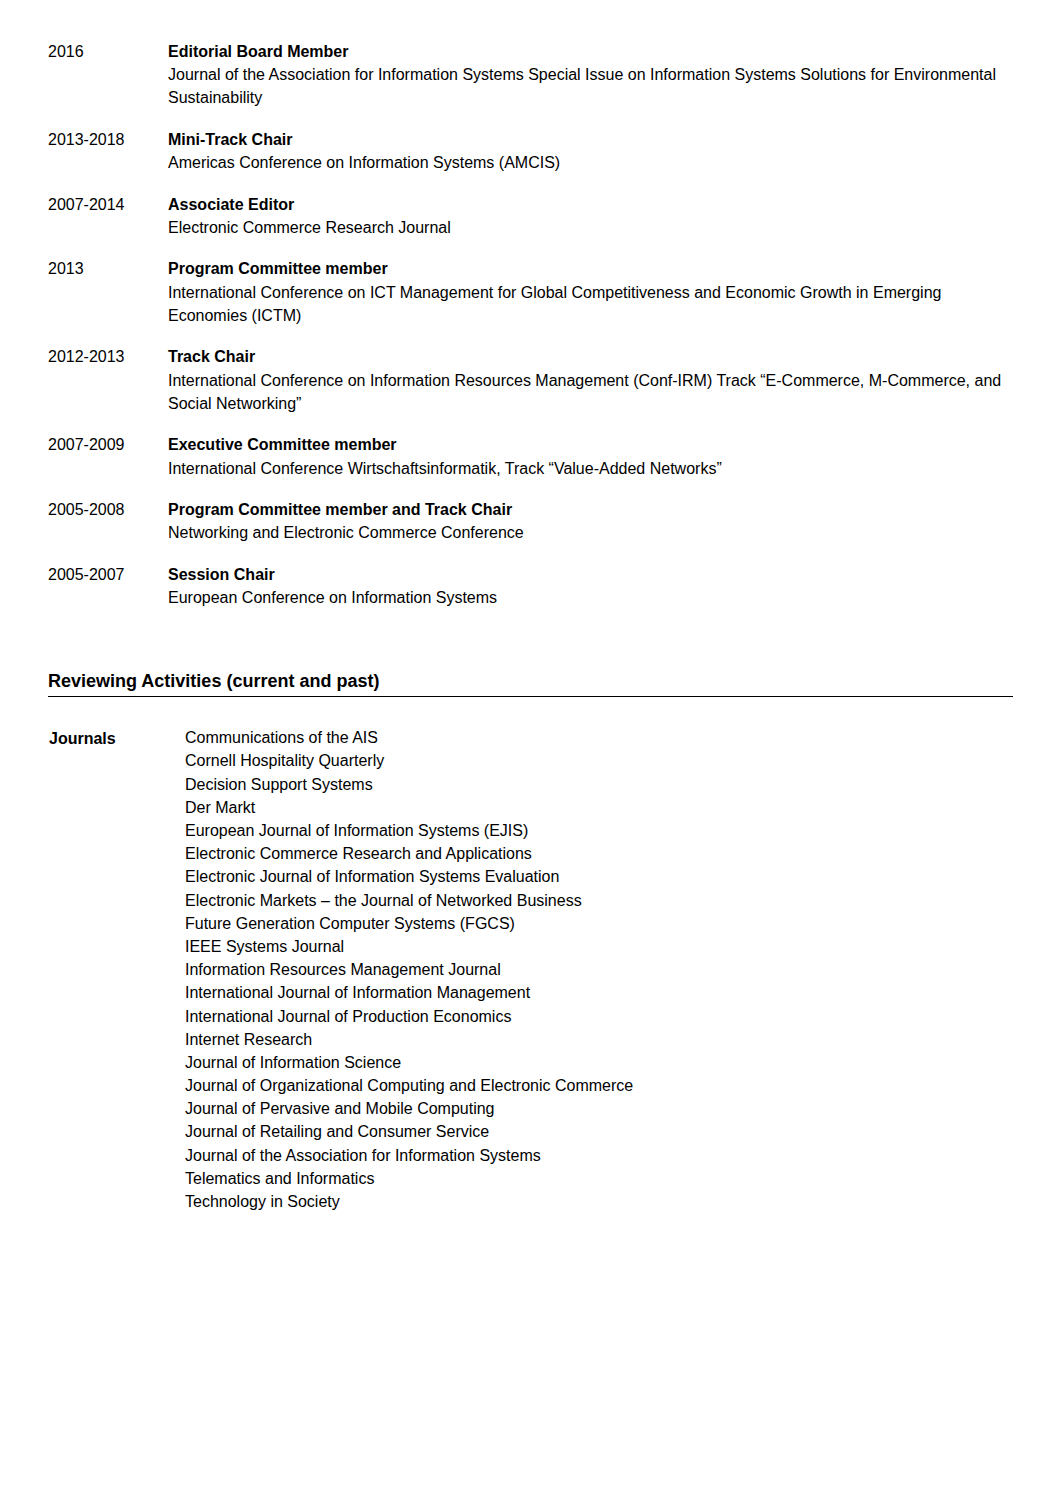| 2016 | Editorial Board Member Journal of the Association for Information Systems Special Issue on Information Systems Solutions for Environmental Sustainability |
| 2013-2018 | Mini-Track Chair Americas Conference on Information Systems (AMCIS) |
| 2007-2014 | Associate Editor Electronic Commerce Research Journal |
| 2013 | Program Committee member International Conference on ICT Management for Global Competitiveness and Economic Growth in Emerging Economies (ICTM) |
| 2012-2013 | Track Chair International Conference on Information Resources Management (Conf-IRM) Track “E-Commerce, M-Commerce, and Social Networking” |
| 2007-2009 | Executive Committee member International Conference Wirtschaftsinformatik, Track “Value-Added Networks” |
| 2005-2008 | Program Committee member and Track Chair Networking and Electronic Commerce Conference |
| 2005-2007 | Session Chair European Conference on Information Systems |
Reviewing Activities (current and past)
| Journals | Communications of the AIS Cornell Hospitality Quarterly Decision Support Systems Der Markt European Journal of Information Systems (EJIS) Electronic Commerce Research and Applications Electronic Journal of Information Systems Evaluation Electronic Markets – the Journal of Networked Business Future Generation Computer Systems (FGCS) IEEE Systems Journal Information Resources Management Journal International Journal of Information Management International Journal of Production Economics Internet Research Journal of Information Science Journal of Organizational Computing and Electronic Commerce Journal of Pervasive and Mobile Computing Journal of Retailing and Consumer Service Journal of the Association for Information Systems Telematics and Informatics Technology in Society |